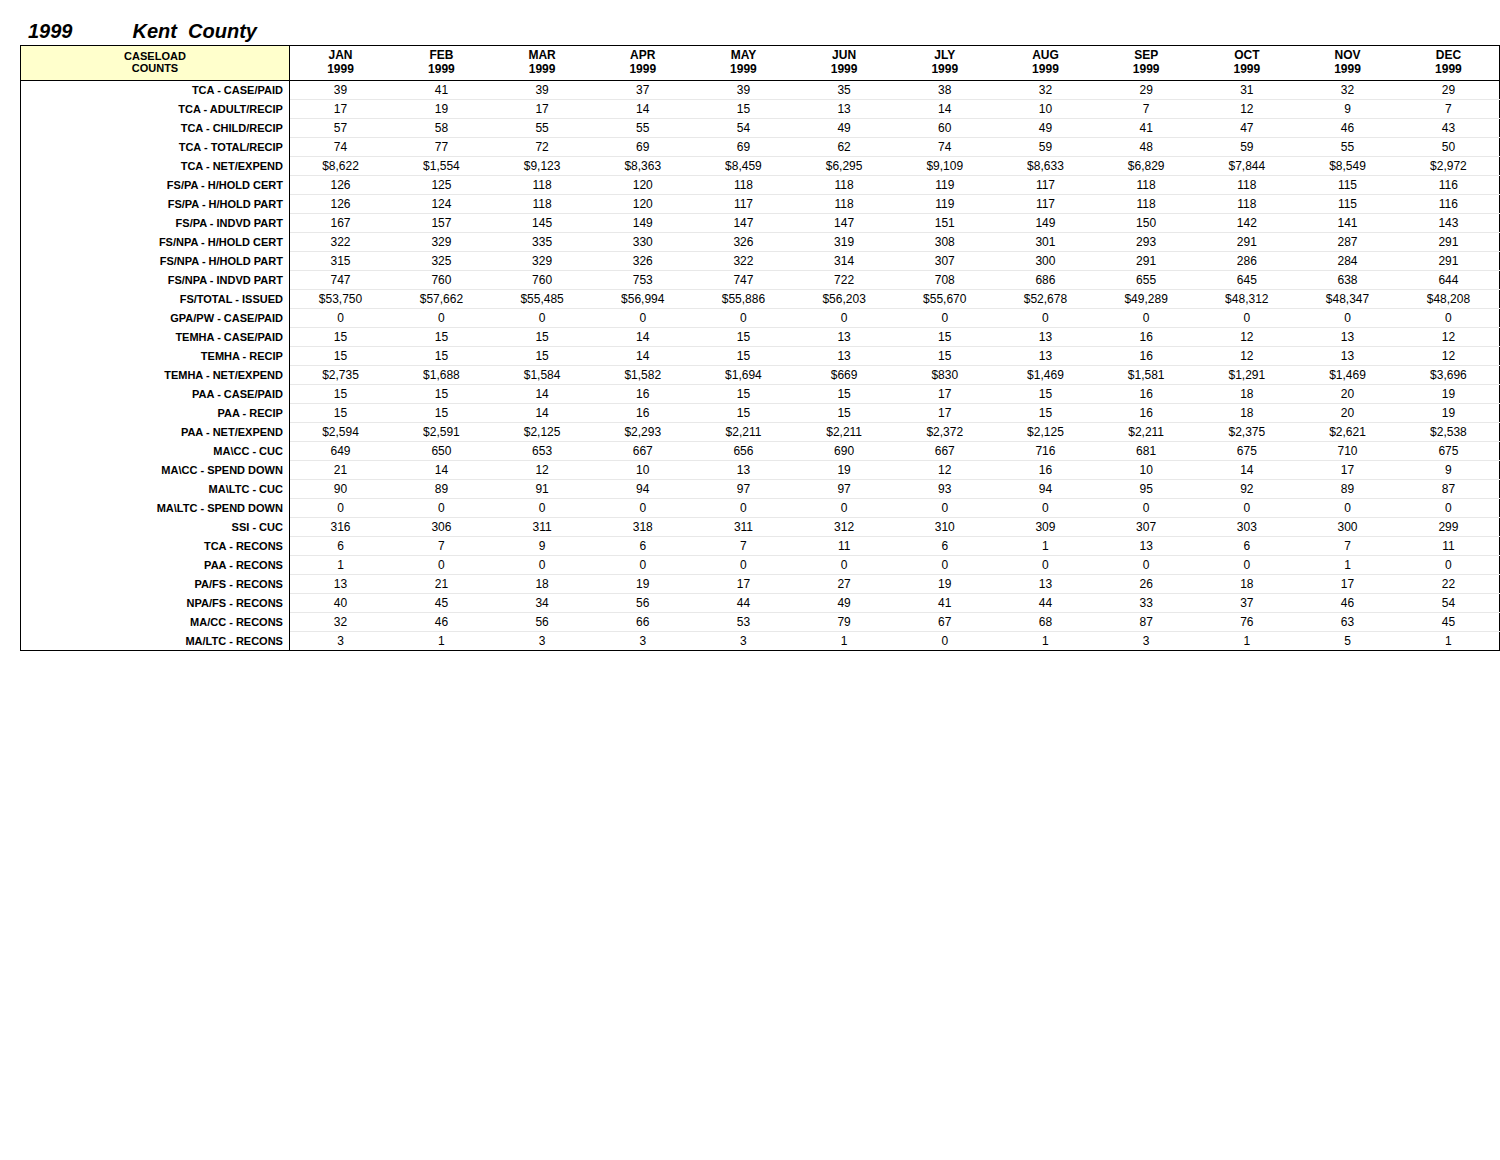1999 Kent County
| CASELOAD COUNTS | JAN 1999 | FEB 1999 | MAR 1999 | APR 1999 | MAY 1999 | JUN 1999 | JLY 1999 | AUG 1999 | SEP 1999 | OCT 1999 | NOV 1999 | DEC 1999 |
| --- | --- | --- | --- | --- | --- | --- | --- | --- | --- | --- | --- | --- |
| TCA - CASE/PAID | 39 | 41 | 39 | 37 | 39 | 35 | 38 | 32 | 29 | 31 | 32 | 29 |
| TCA - ADULT/RECIP | 17 | 19 | 17 | 14 | 15 | 13 | 14 | 10 | 7 | 12 | 9 | 7 |
| TCA - CHILD/RECIP | 57 | 58 | 55 | 55 | 54 | 49 | 60 | 49 | 41 | 47 | 46 | 43 |
| TCA - TOTAL/RECIP | 74 | 77 | 72 | 69 | 69 | 62 | 74 | 59 | 48 | 59 | 55 | 50 |
| TCA - NET/EXPEND | $8,622 | $1,554 | $9,123 | $8,363 | $8,459 | $6,295 | $9,109 | $8,633 | $6,829 | $7,844 | $8,549 | $2,972 |
| FS/PA - H/HOLD CERT | 126 | 125 | 118 | 120 | 118 | 118 | 119 | 117 | 118 | 118 | 115 | 116 |
| FS/PA - H/HOLD PART | 126 | 124 | 118 | 120 | 117 | 118 | 119 | 117 | 118 | 118 | 115 | 116 |
| FS/PA - INDVD PART | 167 | 157 | 145 | 149 | 147 | 147 | 151 | 149 | 150 | 142 | 141 | 143 |
| FS/NPA - H/HOLD CERT | 322 | 329 | 335 | 330 | 326 | 319 | 308 | 301 | 293 | 291 | 287 | 291 |
| FS/NPA - H/HOLD PART | 315 | 325 | 329 | 326 | 322 | 314 | 307 | 300 | 291 | 286 | 284 | 291 |
| FS/NPA - INDVD PART | 747 | 760 | 760 | 753 | 747 | 722 | 708 | 686 | 655 | 645 | 638 | 644 |
| FS/TOTAL - ISSUED | $53,750 | $57,662 | $55,485 | $56,994 | $55,886 | $56,203 | $55,670 | $52,678 | $49,289 | $48,312 | $48,347 | $48,208 |
| GPA/PW - CASE/PAID | 0 | 0 | 0 | 0 | 0 | 0 | 0 | 0 | 0 | 0 | 0 | 0 |
| TEMHA - CASE/PAID | 15 | 15 | 15 | 14 | 15 | 13 | 15 | 13 | 16 | 12 | 13 | 12 |
| TEMHA - RECIP | 15 | 15 | 15 | 14 | 15 | 13 | 15 | 13 | 16 | 12 | 13 | 12 |
| TEMHA - NET/EXPEND | $2,735 | $1,688 | $1,584 | $1,582 | $1,694 | $669 | $830 | $1,469 | $1,581 | $1,291 | $1,469 | $3,696 |
| PAA - CASE/PAID | 15 | 15 | 14 | 16 | 15 | 15 | 17 | 15 | 16 | 18 | 20 | 19 |
| PAA - RECIP | 15 | 15 | 14 | 16 | 15 | 15 | 17 | 15 | 16 | 18 | 20 | 19 |
| PAA - NET/EXPEND | $2,594 | $2,591 | $2,125 | $2,293 | $2,211 | $2,211 | $2,372 | $2,125 | $2,211 | $2,375 | $2,621 | $2,538 |
| MA\CC - CUC | 649 | 650 | 653 | 667 | 656 | 690 | 667 | 716 | 681 | 675 | 710 | 675 |
| MA\CC - SPEND DOWN | 21 | 14 | 12 | 10 | 13 | 19 | 12 | 16 | 10 | 14 | 17 | 9 |
| MA\LTC - CUC | 90 | 89 | 91 | 94 | 97 | 97 | 93 | 94 | 95 | 92 | 89 | 87 |
| MA\LTC - SPEND DOWN | 0 | 0 | 0 | 0 | 0 | 0 | 0 | 0 | 0 | 0 | 0 | 0 |
| SSI - CUC | 316 | 306 | 311 | 318 | 311 | 312 | 310 | 309 | 307 | 303 | 300 | 299 |
| TCA - RECONS | 6 | 7 | 9 | 6 | 7 | 11 | 6 | 1 | 13 | 6 | 7 | 11 |
| PAA - RECONS | 1 | 0 | 0 | 0 | 0 | 0 | 0 | 0 | 0 | 0 | 1 | 0 |
| PA/FS - RECONS | 13 | 21 | 18 | 19 | 17 | 27 | 19 | 13 | 26 | 18 | 17 | 22 |
| NPA/FS - RECONS | 40 | 45 | 34 | 56 | 44 | 49 | 41 | 44 | 33 | 37 | 46 | 54 |
| MA/CC - RECONS | 32 | 46 | 56 | 66 | 53 | 79 | 67 | 68 | 87 | 76 | 63 | 45 |
| MA/LTC - RECONS | 3 | 1 | 3 | 3 | 3 | 1 | 0 | 1 | 3 | 1 | 5 | 1 |